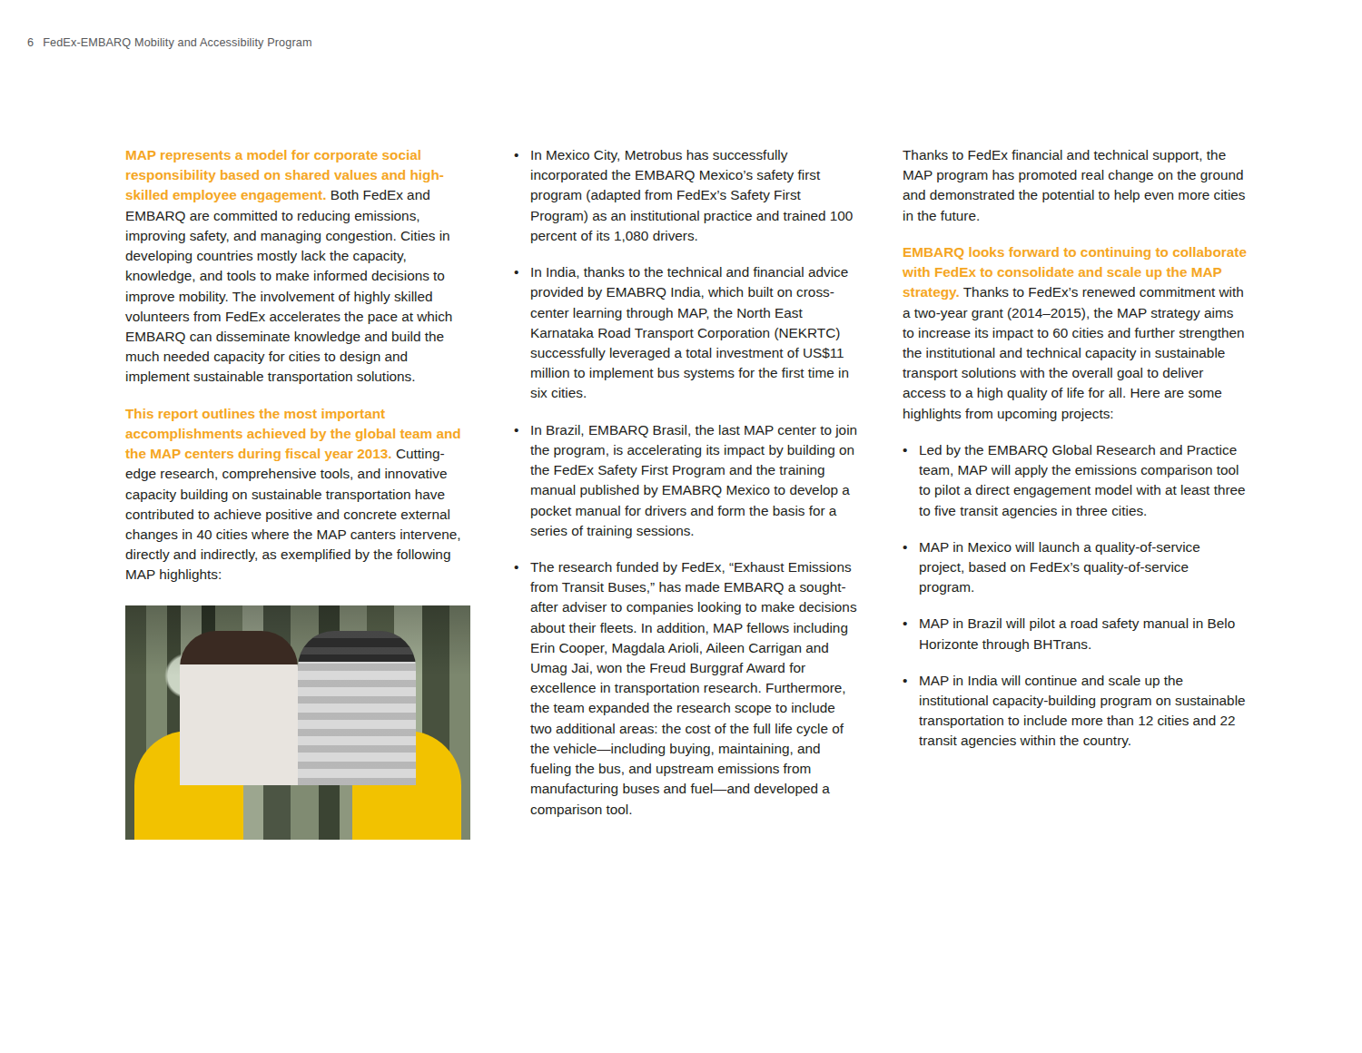6 FedEx-EMBARQ Mobility and Accessibility Program
MAP represents a model for corporate social responsibility based on shared values and high-skilled employee engagement. Both FedEx and EMBARQ are committed to reducing emissions, improving safety, and managing congestion. Cities in developing countries mostly lack the capacity, knowledge, and tools to make informed decisions to improve mobility. The involvement of highly skilled volunteers from FedEx accelerates the pace at which EMBARQ can disseminate knowledge and build the much needed capacity for cities to design and implement sustainable transportation solutions.
This report outlines the most important accomplishments achieved by the global team and the MAP centers during fiscal year 2013. Cutting-edge research, comprehensive tools, and innovative capacity building on sustainable transportation have contributed to achieve positive and concrete external changes in 40 cities where the MAP canters intervene, directly and indirectly, as exemplified by the following MAP highlights:
In Mexico City, Metrobus has successfully incorporated the EMBARQ Mexico’s safety first program (adapted from FedEx’s Safety First Program) as an institutional practice and trained 100 percent of its 1,080 drivers.
In India, thanks to the technical and financial advice provided by EMABRQ India, which built on cross-center learning through MAP, the North East Karnataka Road Transport Corporation (NEKRTC) successfully leveraged a total investment of US$11 million to implement bus systems for the first time in six cities.
In Brazil, EMBARQ Brasil, the last MAP center to join the program, is accelerating its impact by building on the FedEx Safety First Program and the training manual published by EMABRQ Mexico to develop a pocket manual for drivers and form the basis for a series of training sessions.
The research funded by FedEx, “Exhaust Emissions from Transit Buses,” has made EMBARQ a sought-after adviser to companies looking to make decisions about their fleets. In addition, MAP fellows including Erin Cooper, Magdala Arioli, Aileen Carrigan and Umag Jai, won the Freud Burggraf Award for excellence in transportation research. Furthermore, the team expanded the research scope to include two additional areas: the cost of the full life cycle of the vehicle—including buying, maintaining, and fueling the bus, and upstream emissions from manufacturing buses and fuel—and developed a comparison tool.
Thanks to FedEx financial and technical support, the MAP program has promoted real change on the ground and demonstrated the potential to help even more cities in the future.
EMBARQ looks forward to continuing to collaborate with FedEx to consolidate and scale up the MAP strategy. Thanks to FedEx’s renewed commitment with a two-year grant (2014–2015), the MAP strategy aims to increase its impact to 60 cities and further strengthen the institutional and technical capacity in sustainable transport solutions with the overall goal to deliver access to a high quality of life for all. Here are some highlights from upcoming projects:
Led by the EMBARQ Global Research and Practice team, MAP will apply the emissions comparison tool to pilot a direct engagement model with at least three to five transit agencies in three cities.
MAP in Mexico will launch a quality-of-service project, based on FedEx’s quality-of-service program.
MAP in Brazil will pilot a road safety manual in Belo Horizonte through BHTrans.
MAP in India will continue and scale up the institutional capacity-building program on sustainable transportation to include more than 12 cities and 22 transit agencies within the country.